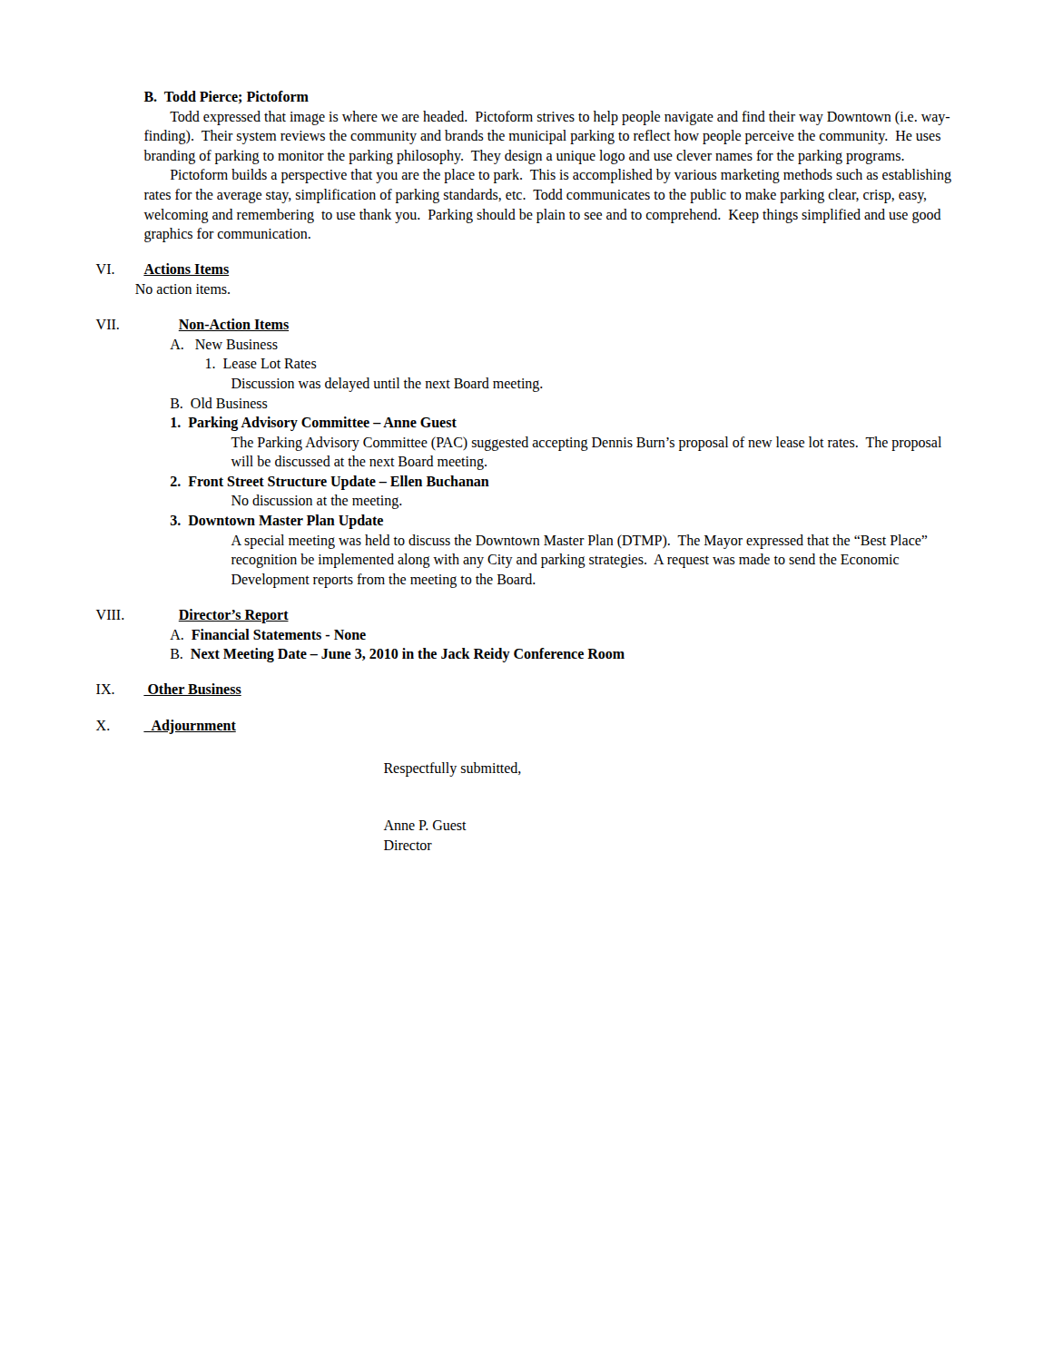B. Todd Pierce; Pictoform
Todd expressed that image is where we are headed. Pictoform strives to help people navigate and find their way Downtown (i.e. way-finding). Their system reviews the community and brands the municipal parking to reflect how people perceive the community. He uses branding of parking to monitor the parking philosophy. They design a unique logo and use clever names for the parking programs.
Pictoform builds a perspective that you are the place to park. This is accomplished by various marketing methods such as establishing rates for the average stay, simplification of parking standards, etc. Todd communicates to the public to make parking clear, crisp, easy, welcoming and remembering to use thank you. Parking should be plain to see and to comprehend. Keep things simplified and use good graphics for communication.
VI. Actions Items
No action items.
VII. Non-Action Items
A. New Business
1. Lease Lot Rates
Discussion was delayed until the next Board meeting.
B. Old Business
1. Parking Advisory Committee – Anne Guest
The Parking Advisory Committee (PAC) suggested accepting Dennis Burn’s proposal of new lease lot rates. The proposal will be discussed at the next Board meeting.
2. Front Street Structure Update – Ellen Buchanan
No discussion at the meeting.
3. Downtown Master Plan Update
A special meeting was held to discuss the Downtown Master Plan (DTMP). The Mayor expressed that the “Best Place” recognition be implemented along with any City and parking strategies. A request was made to send the Economic Development reports from the meeting to the Board.
VIII. Director’s Report
A. Financial Statements - None
B. Next Meeting Date – June 3, 2010 in the Jack Reidy Conference Room
IX. Other Business
X. Adjournment
Respectfully submitted,
Anne P. Guest
Director